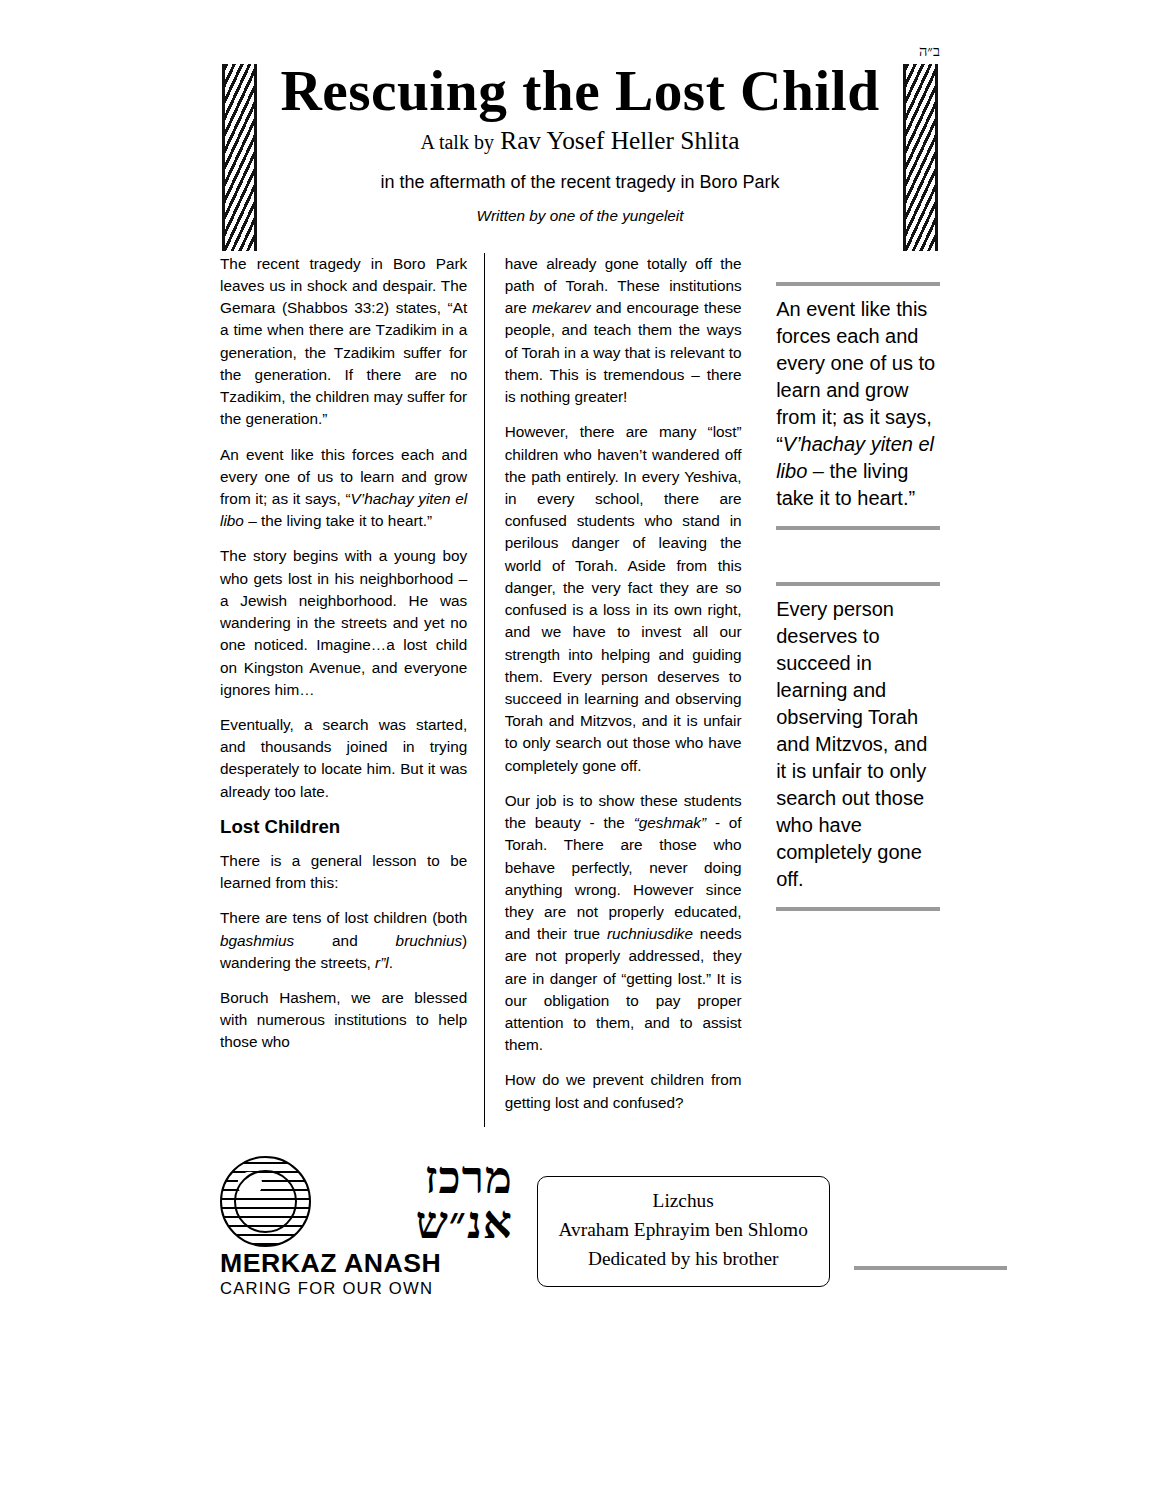ב״ה
Rescuing the Lost Child
A talk by Rav Yosef Heller Shlita
in the aftermath of the recent tragedy in Boro Park
Written by one of the yungeleit
The recent tragedy in Boro Park leaves us in shock and despair. The Gemara (Shabbos 33:2) states, “At a time when there are Tzadikim in a generation, the Tzadikim suffer for the generation. If there are no Tzadikim, the children may suffer for the generation.”
An event like this forces each and every one of us to learn and grow from it; as it says, “V’hachay yiten el libo – the living take it to heart.”
The story begins with a young boy who gets lost in his neighborhood – a Jewish neighborhood. He was wandering in the streets and yet no one noticed. Imagine…a lost child on Kingston Avenue, and everyone ignores him…
Eventually, a search was started, and thousands joined in trying desperately to locate him. But it was already too late.
Lost Children
There is a general lesson to be learned from this:
There are tens of lost children (both bgashmius and bruchnius) wandering the streets, r”l.
Boruch Hashem, we are blessed with numerous institutions to help those who
have already gone totally off the path of Torah. These institutions are mekarev and encourage these people, and teach them the ways of Torah in a way that is relevant to them. This is tremendous – there is nothing greater!
However, there are many “lost” children who haven’t wandered off the path entirely. In every Yeshiva, in every school, there are confused students who stand in perilous danger of leaving the world of Torah. Aside from this danger, the very fact they are so confused is a loss in its own right, and we have to invest all our strength into helping and guiding them. Every person deserves to succeed in learning and observing Torah and Mitzvos, and it is unfair to only search out those who have completely gone off.
Our job is to show these students the beauty - the “geshmak” - of Torah. There are those who behave perfectly, never doing anything wrong. However since they are not properly educated, and their true ruchniusdike needs are not properly addressed, they are in danger of “getting lost.” It is our obligation to pay proper attention to them, and to assist them.
How do we prevent children from getting lost and confused?
An event like this forces each and every one of us to learn and grow from it; as it says, “V’hachay yiten el libo – the living take it to heart.”
Every person deserves to succeed in learning and observing Torah and Mitzvos, and it is unfair to only search out those who have completely gone off.
מרכז אנ״ש
MERKAZ ANASH
CARING FOR OUR OWN
Lizchus
Avraham Ephrayim ben Shlomo
Dedicated by his brother